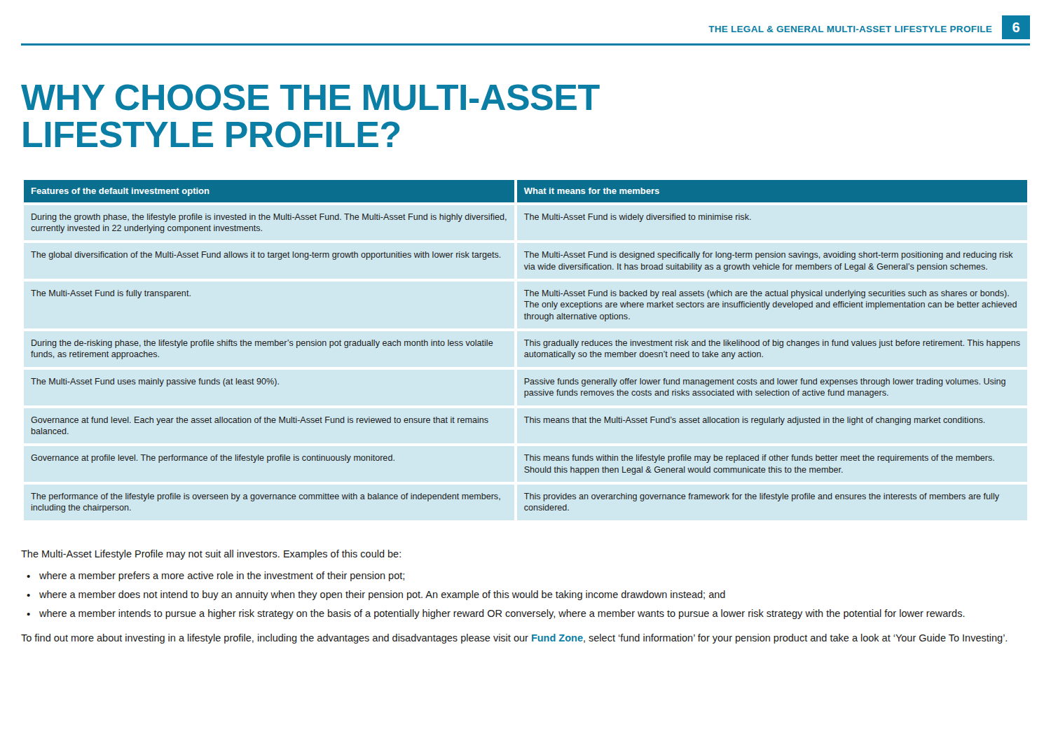The Legal & General Multi-Asset Lifestyle Profile
6
WHY CHOOSE THE MULTI-ASSET
LIFESTYLE PROFILE?
| Features of the default investment option | What it means for the members |
| --- | --- |
| During the growth phase, the lifestyle profile is invested in the Multi-Asset Fund. The Multi-Asset Fund is highly diversified, currently invested in 22 underlying component investments. | The Multi-Asset Fund is widely diversified to minimise risk. |
| The global diversification of the Multi-Asset Fund allows it to target long-term growth opportunities with lower risk targets. | The Multi-Asset Fund is designed specifically for long-term pension savings, avoiding short-term positioning and reducing risk via wide diversification. It has broad suitability as a growth vehicle for members of Legal & General’s pension schemes. |
| The Multi-Asset Fund is fully transparent. | The Multi-Asset Fund is backed by real assets (which are the actual physical underlying securities such as shares or bonds). The only exceptions are where market sectors are insufficiently developed and efficient implementation can be better achieved through alternative options. |
| During the de-risking phase, the lifestyle profile shifts the member’s pension pot gradually each month into less volatile funds, as retirement approaches. | This gradually reduces the investment risk and the likelihood of big changes in fund values just before retirement. This happens automatically so the member doesn’t need to take any action. |
| The Multi-Asset Fund uses mainly passive funds (at least 90%). | Passive funds generally offer lower fund management costs and lower fund expenses through lower trading volumes. Using passive funds removes the costs and risks associated with selection of active fund managers. |
| Governance at fund level. Each year the asset allocation of the Multi-Asset Fund is reviewed to ensure that it remains balanced. | This means that the Multi-Asset Fund’s asset allocation is regularly adjusted in the light of changing market conditions. |
| Governance at profile level. The performance of the lifestyle profile is continuously monitored. | This means funds within the lifestyle profile may be replaced if other funds better meet the requirements of the members. Should this happen then Legal & General would communicate this to the member. |
| The performance of the lifestyle profile is overseen by a governance committee with a balance of independent members, including the chairperson. | This provides an overarching governance framework for the lifestyle profile and ensures the interests of members are fully considered. |
The Multi-Asset Lifestyle Profile may not suit all investors. Examples of this could be:
where a member prefers a more active role in the investment of their pension pot;
where a member does not intend to buy an annuity when they open their pension pot. An example of this would be taking income drawdown instead; and
where a member intends to pursue a higher risk strategy on the basis of a potentially higher reward OR conversely, where a member wants to pursue a lower risk strategy with the potential for lower rewards.
To find out more about investing in a lifestyle profile, including the advantages and disadvantages please visit our Fund Zone, select ‘fund information’ for your pension product and take a look at ‘Your Guide To Investing’.